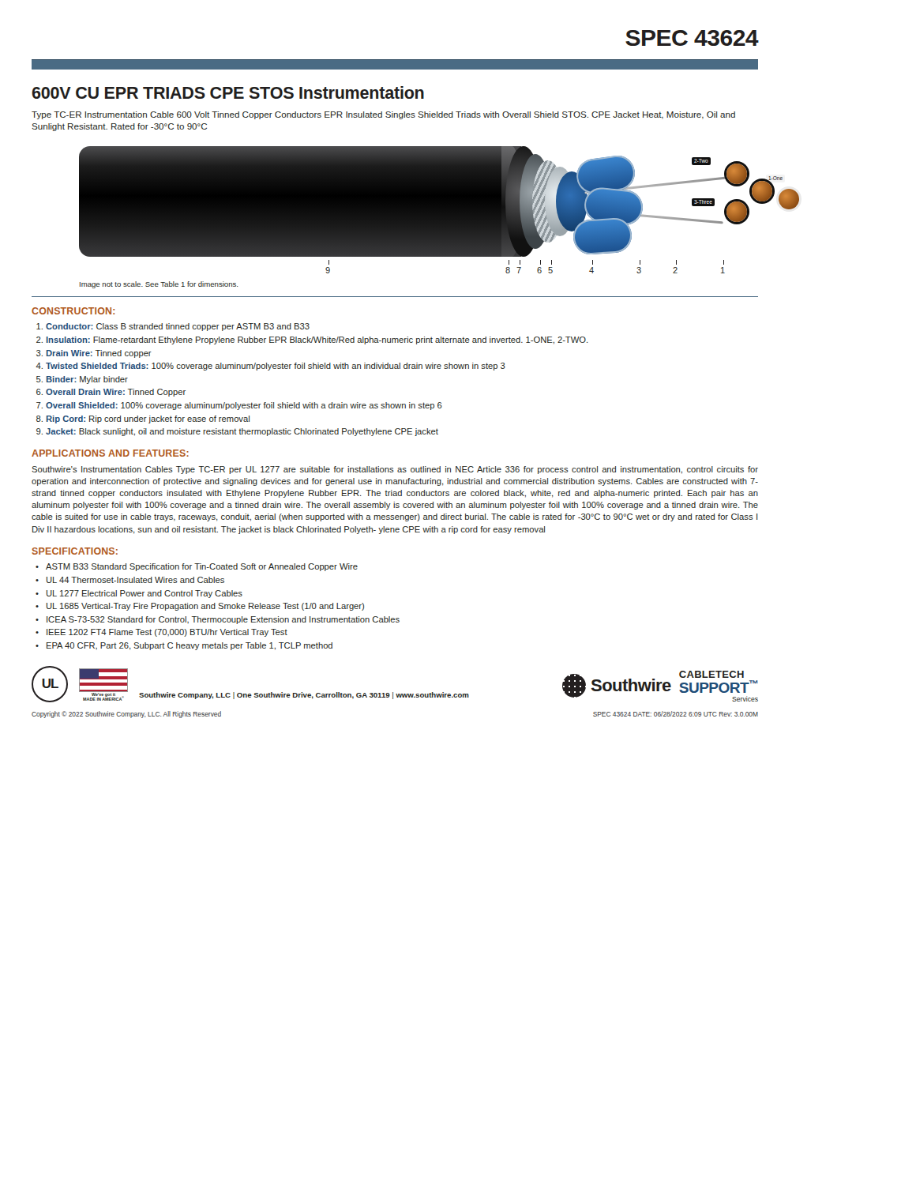SPEC 43624
600V CU EPR TRIADS CPE STOS Instrumentation
Type TC-ER Instrumentation Cable 600 Volt Tinned Copper Conductors EPR Insulated Singles Shielded Triads with Overall Shield STOS. CPE Jacket Heat, Moisture, Oil and Sunlight Resistant. Rated for -30°C to 90°C
2-Two
3-Three
1-One
9 8 7 6 5 4 3 2 1
Image not to scale. See Table 1 for dimensions.
CONSTRUCTION:
Conductor: Class B stranded tinned copper per ASTM B3 and B33
Insulation: Flame-retardant Ethylene Propylene Rubber EPR Black/White/Red alpha-numeric print alternate and inverted. 1-ONE, 2-TWO.
Drain Wire: Tinned copper
Twisted Shielded Triads: 100% coverage aluminum/polyester foil shield with an individual drain wire shown in step 3
Binder: Mylar binder
Overall Drain Wire: Tinned Copper
Overall Shielded: 100% coverage aluminum/polyester foil shield with a drain wire as shown in step 6
Rip Cord: Rip cord under jacket for ease of removal
Jacket: Black sunlight, oil and moisture resistant thermoplastic Chlorinated Polyethylene CPE jacket
APPLICATIONS AND FEATURES:
Southwire's Instrumentation Cables Type TC-ER per UL 1277 are suitable for installations as outlined in NEC Article 336 for process control and instrumentation, control circuits for operation and interconnection of protective and signaling devices and for general use in manufacturing, industrial and commercial distribution systems. Cables are constructed with 7-strand tinned copper conductors insulated with Ethylene Propylene Rubber EPR. The triad conductors are colored black, white, red and alpha-numeric printed. Each pair has an aluminum polyester foil with 100% coverage and a tinned drain wire. The overall assembly is covered with an aluminum polyester foil with 100% coverage and a tinned drain wire. The cable is suited for use in cable trays, raceways, conduit, aerial (when supported with a messenger) and direct burial. The cable is rated for -30°C to 90°C wet or dry and rated for Class I Div II hazardous locations, sun and oil resistant. The jacket is black Chlorinated Polyeth- ylene CPE with a rip cord for easy removal
SPECIFICATIONS:
ASTM B33 Standard Specification for Tin-Coated Soft or Annealed Copper Wire
UL 44 Thermoset-Insulated Wires and Cables
UL 1277 Electrical Power and Control Tray Cables
UL 1685 Vertical-Tray Fire Propagation and Smoke Release Test (1/0 and Larger)
ICEA S-73-532 Standard for Control, Thermocouple Extension and Instrumentation Cables
IEEE 1202 FT4 Flame Test (70,000) BTU/hr Vertical Tray Test
EPA 40 CFR, Part 26, Subpart C heavy metals per Table 1, TCLP method
UL
We've got it
MADE IN AMERICA®
Southwire Company, LLC | One Southwire Drive, Carrollton, GA 30119 | www.southwire.com
Southwire
CABLETECH
SUPPORT™
Services
Copyright © 2022 Southwire Company, LLC. All Rights Reserved
SPEC 43624 DATE: 06/28/2022 6:09 UTC Rev: 3.0.00M